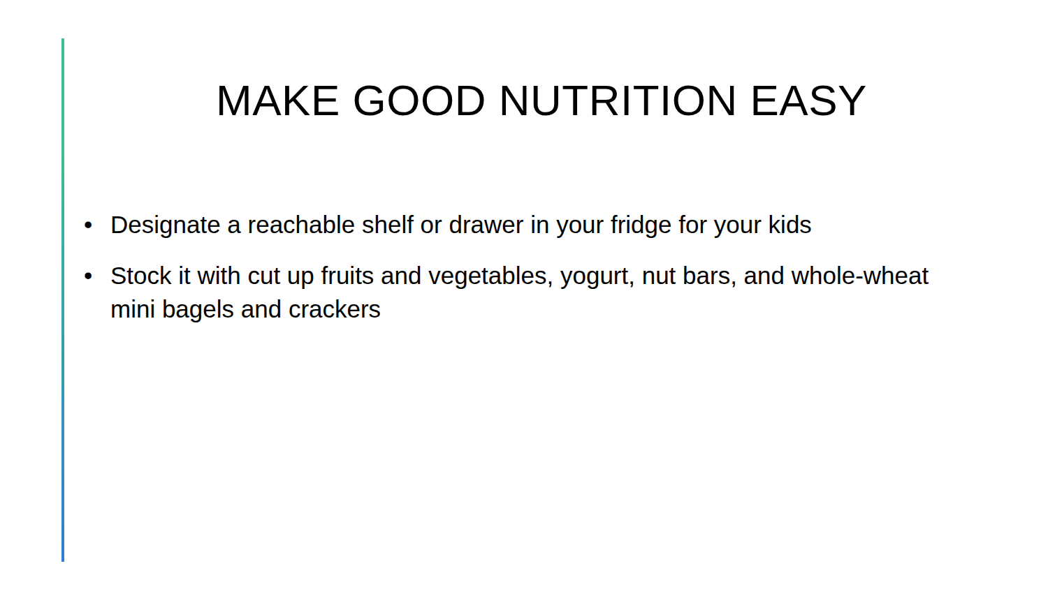MAKE GOOD NUTRITION EASY
Designate a reachable shelf or drawer in your fridge for your kids
Stock it with cut up fruits and vegetables, yogurt, nut bars, and whole-wheat mini bagels and crackers